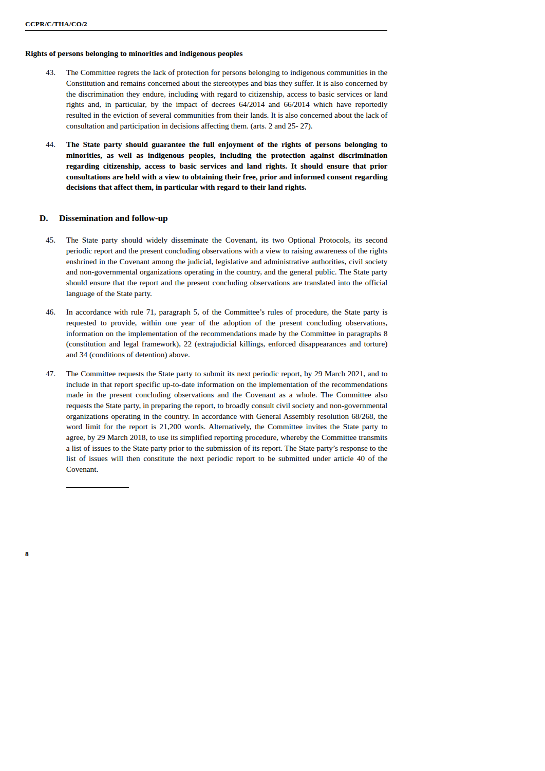CCPR/C/THA/CO/2
Rights of persons belonging to minorities and indigenous peoples
43. The Committee regrets the lack of protection for persons belonging to indigenous communities in the Constitution and remains concerned about the stereotypes and bias they suffer. It is also concerned by the discrimination they endure, including with regard to citizenship, access to basic services or land rights and, in particular, by the impact of decrees 64/2014 and 66/2014 which have reportedly resulted in the eviction of several communities from their lands. It is also concerned about the lack of consultation and participation in decisions affecting them. (arts. 2 and 25- 27).
44. The State party should guarantee the full enjoyment of the rights of persons belonging to minorities, as well as indigenous peoples, including the protection against discrimination regarding citizenship, access to basic services and land rights. It should ensure that prior consultations are held with a view to obtaining their free, prior and informed consent regarding decisions that affect them, in particular with regard to their land rights.
D. Dissemination and follow-up
45. The State party should widely disseminate the Covenant, its two Optional Protocols, its second periodic report and the present concluding observations with a view to raising awareness of the rights enshrined in the Covenant among the judicial, legislative and administrative authorities, civil society and non-governmental organizations operating in the country, and the general public. The State party should ensure that the report and the present concluding observations are translated into the official language of the State party.
46. In accordance with rule 71, paragraph 5, of the Committee’s rules of procedure, the State party is requested to provide, within one year of the adoption of the present concluding observations, information on the implementation of the recommendations made by the Committee in paragraphs 8 (constitution and legal framework), 22 (extrajudicial killings, enforced disappearances and torture) and 34 (conditions of detention) above.
47. The Committee requests the State party to submit its next periodic report, by 29 March 2021, and to include in that report specific up-to-date information on the implementation of the recommendations made in the present concluding observations and the Covenant as a whole. The Committee also requests the State party, in preparing the report, to broadly consult civil society and non-governmental organizations operating in the country. In accordance with General Assembly resolution 68/268, the word limit for the report is 21,200 words. Alternatively, the Committee invites the State party to agree, by 29 March 2018, to use its simplified reporting procedure, whereby the Committee transmits a list of issues to the State party prior to the submission of its report. The State party’s response to the list of issues will then constitute the next periodic report to be submitted under article 40 of the Covenant.
8